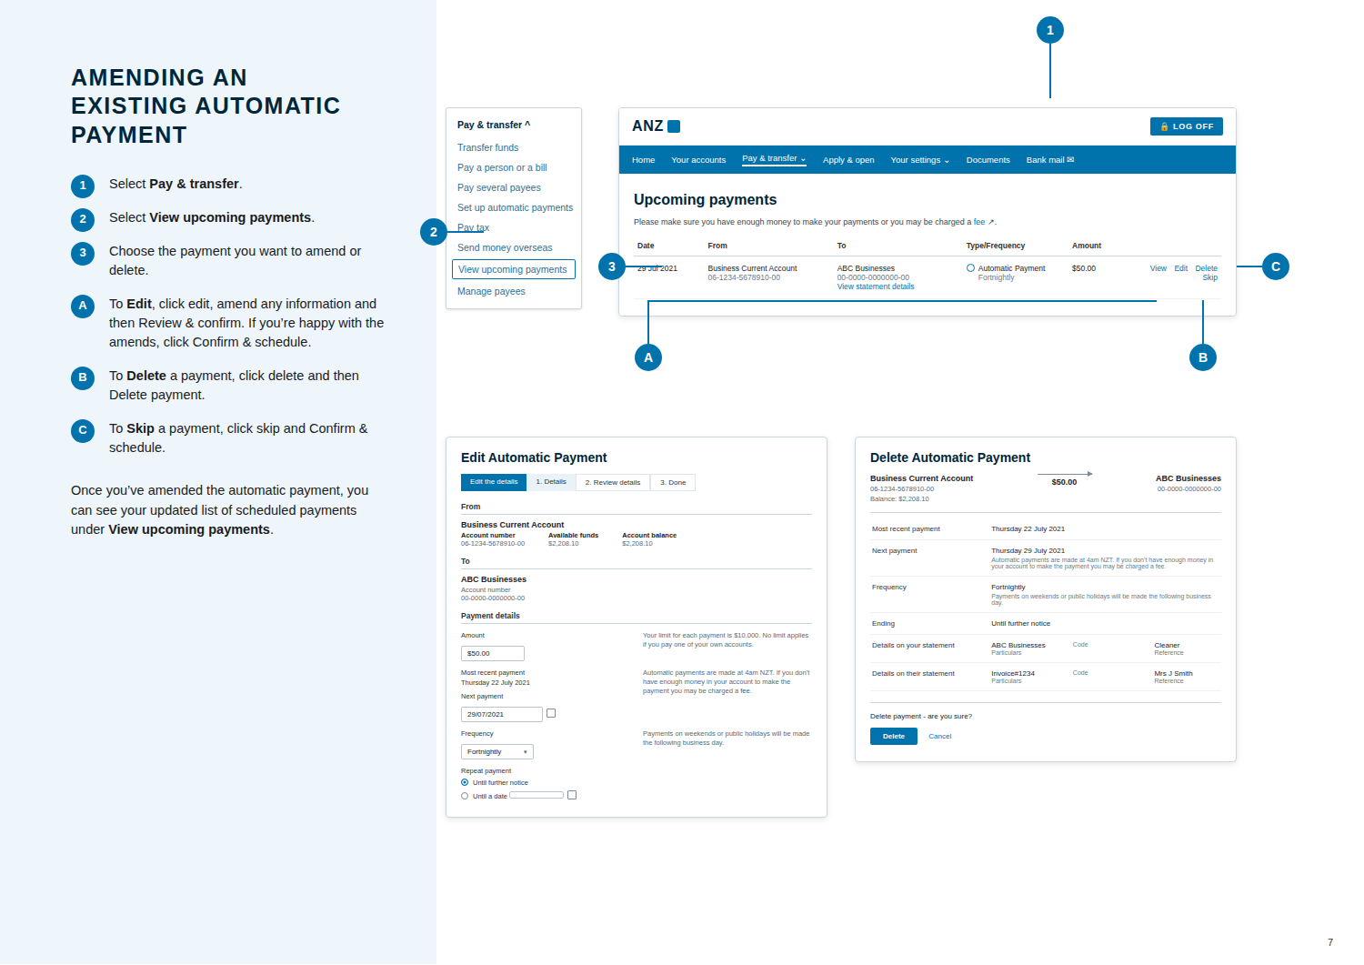Amending an
existing automatic
payment
1 Select Pay & transfer.
2 Select View upcoming payments.
3 Choose the payment you want to amend or delete.
ATo Edit, click edit, amend any information and then Review & confirm. If you’re happy with the amends, click Confirm & schedule.
BTo Delete a payment, click delete and then Delete payment.
CTo Skip a payment, click skip and Confirm & schedule.
Once you’ve amended the automatic payment, you can see your updated list of scheduled payments under View upcoming payments.
1
2
3
A
B
C
Pay & transfer ^
Transfer funds
Pay a person or a bill
Pay several payees
Set up automatic payments
Pay tax
Send money overseas
View upcoming payments
Manage payees
ANZ
🔒 LOG OFF
Home Your accounts Pay & transfer ⌄ Apply & open Your settings ⌄ Documents Bank mail ✉
Upcoming payments
Please make sure you have enough money to make your payments or you may be charged a fee ↗.
| Date | From | To | Type/Frequency | Amount | |
| --- | --- | --- | --- | --- | --- |
| 29 Jul 2021 | Business Current Account 06-1234-5678910-00 | ABC Businesses 00-0000-0000000-00 View statement details | Automatic Payment Fortnightly | $50.00 | View Edit Delete Skip |
Edit Automatic Payment
Edit the details
1. Details
2. Review details
3. Done
From
Business Current Account
Account number06-1234-5678910-00
Available funds$2,208.10
Account balance$2,208.10
To
ABC Businesses
Account number
00-0000-0000000-00
Payment details
Amount
$50.00
Your limit for each payment is $10,000. No limit applies if you pay one of your own accounts.
Most recent payment
Thursday 22 July 2021
Next payment
29/07/2021
Automatic payments are made at 4am NZT. If you don’t have enough money in your account to make the payment you may be charged a fee.
Frequency
Fortnightly
Payments on weekends or public holidays will be made the following business day.
Repeat payment
Until further notice
Until a date
Delete Automatic Payment
Business Current Account
06-1234-5678910-00
Balance: $2,208.10
$50.00
ABC Businesses
00-0000-0000000-00
| Most recent payment | Thursday 22 July 2021 |
| Next payment | Thursday 29 July 2021 Automatic payments are made at 4am NZT. If you don’t have enough money in your account to make the payment you may be charged a fee. |
| Frequency | Fortnightly Payments on weekends or public holidays will be made the following business day. |
| Ending | Until further notice |
| Details on your statement | ABC Businesses Particulars Code Cleaner Reference |
| Details on their statement | Invoice#1234 Particulars Code Mrs J Smith Reference |
Delete payment - are you sure?
Delete Cancel
7